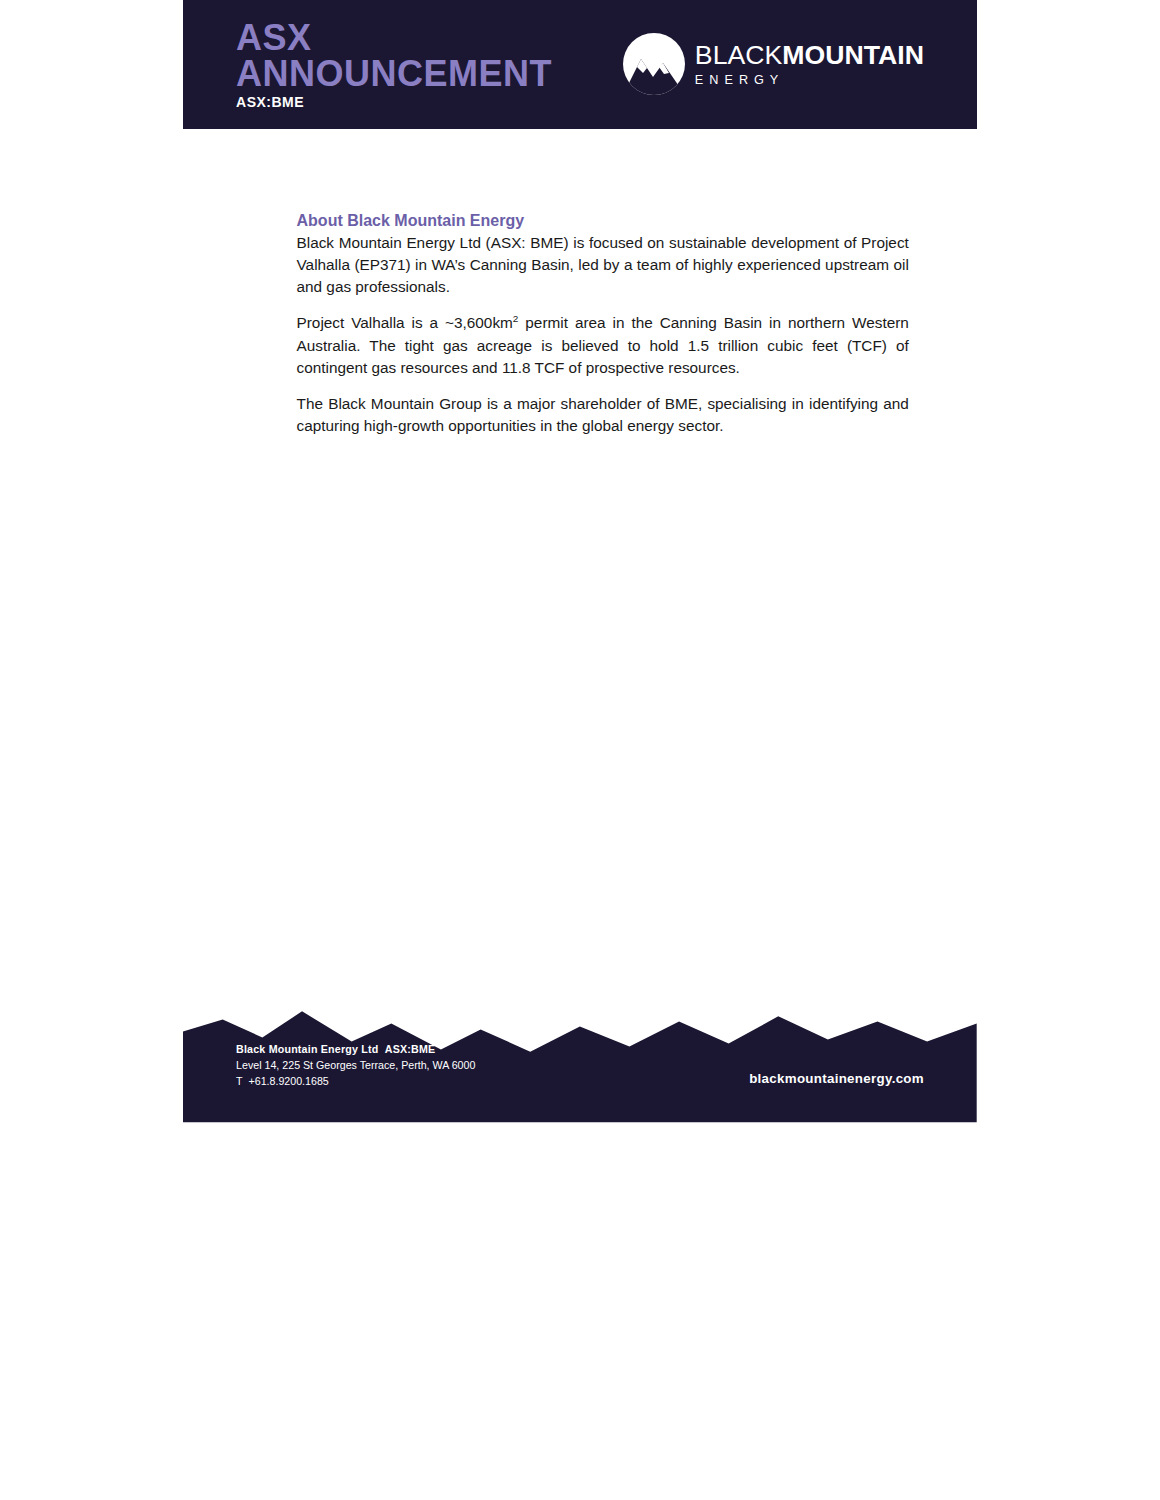ASX ANNOUNCEMENT
ASX:BME
BLACK MOUNTAIN
ENERGY
About Black Mountain Energy
Black Mountain Energy Ltd (ASX: BME) is focused on sustainable development of Project Valhalla (EP371) in WA’s Canning Basin, led by a team of highly experienced upstream oil and gas professionals.
Project Valhalla is a ~3,600km2 permit area in the Canning Basin in northern Western Australia. The tight gas acreage is believed to hold 1.5 trillion cubic feet (TCF) of contingent gas resources and 11.8 TCF of prospective resources.
The Black Mountain Group is a major shareholder of BME, specialising in identifying and capturing high-growth opportunities in the global energy sector.
Black Mountain Energy Ltd ASX:BME
Level 14, 225 St Georges Terrace, Perth, WA 6000
T +61.8.9200.1685
blackmountainenergy.com